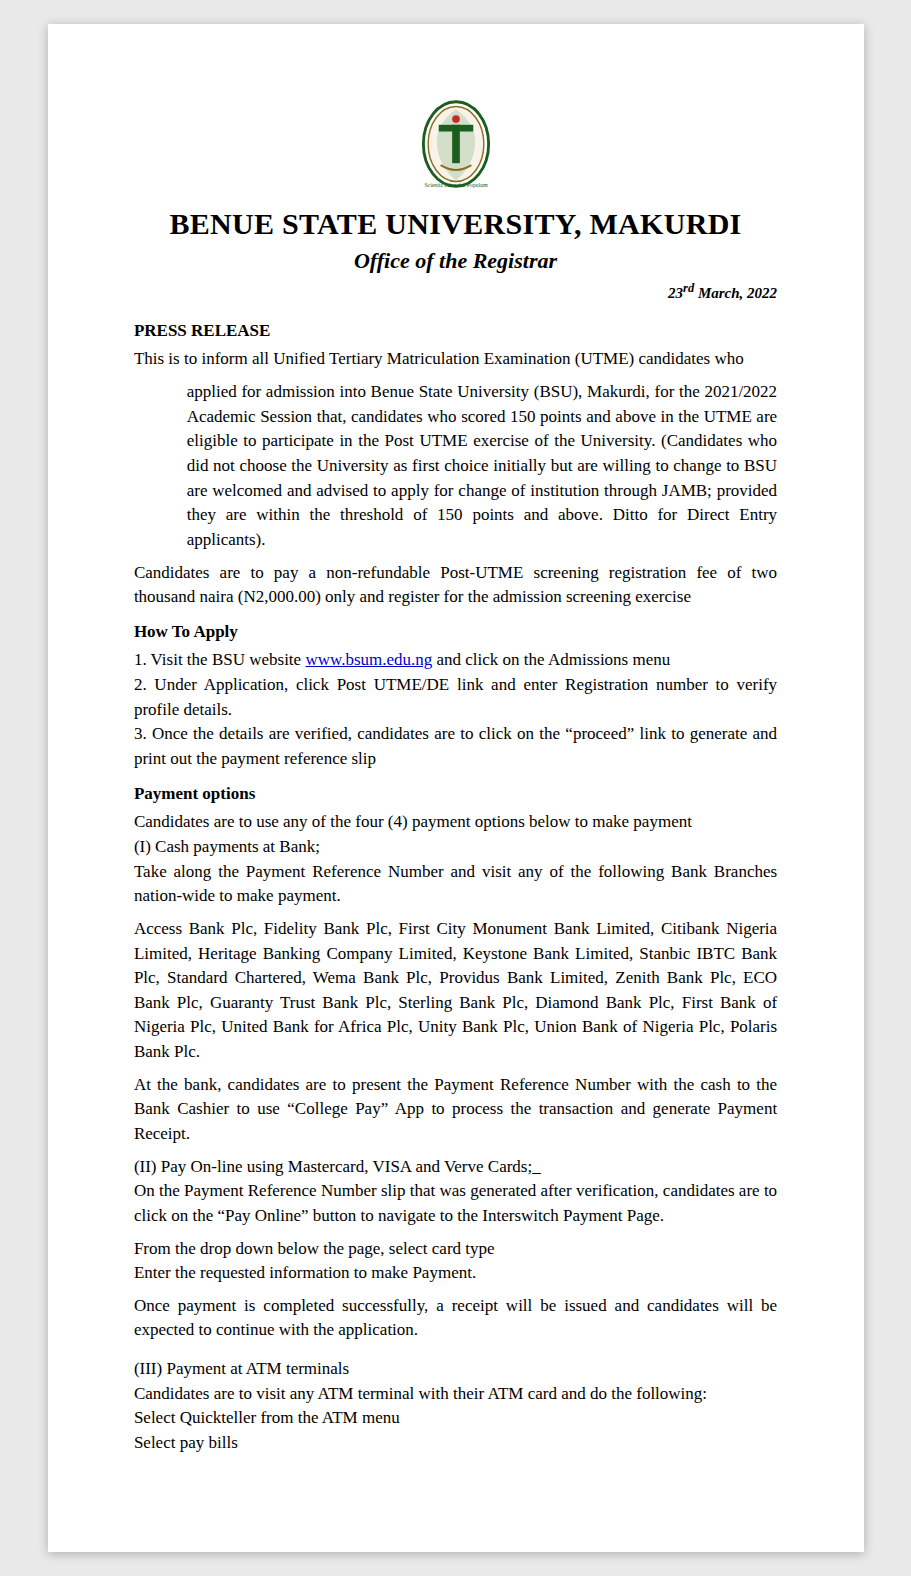Scientia Liberabit Populum
BENUE STATE UNIVERSITY, MAKURDI
Office of the Registrar
23rd March, 2022
PRESS RELEASE
This is to inform all Unified Tertiary Matriculation Examination (UTME) candidates who
applied for admission into Benue State University (BSU), Makurdi, for the 2021/2022 Academic Session that, candidates who scored 150 points and above in the UTME are eligible to participate in the Post UTME exercise of the University. (Candidates who did not choose the University as first choice initially but are willing to change to BSU are welcomed and advised to apply for change of institution through JAMB; provided they are within the threshold of 150 points and above. Ditto for Direct Entry applicants).
Candidates are to pay a non-refundable Post-UTME screening registration fee of two thousand naira (N2,000.00) only and register for the admission screening exercise
How To Apply
1. Visit the BSU website www.bsum.edu.ng and click on the Admissions menu
2. Under Application, click Post UTME/DE link and enter Registration number to verify profile details.
3. Once the details are verified, candidates are to click on the “proceed” link to generate and print out the payment reference slip
Payment options
Candidates are to use any of the four (4) payment options below to make payment
(I) Cash payments at Bank;
Take along the Payment Reference Number and visit any of the following Bank Branches nation-wide to make payment.
Access Bank Plc, Fidelity Bank Plc, First City Monument Bank Limited, Citibank Nigeria Limited, Heritage Banking Company Limited, Keystone Bank Limited, Stanbic IBTC Bank Plc, Standard Chartered, Wema Bank Plc, Providus Bank Limited, Zenith Bank Plc, ECO Bank Plc, Guaranty Trust Bank Plc, Sterling Bank Plc, Diamond Bank Plc, First Bank of Nigeria Plc, United Bank for Africa Plc, Unity Bank Plc, Union Bank of Nigeria Plc, Polaris Bank Plc.
At the bank, candidates are to present the Payment Reference Number with the cash to the Bank Cashier to use “College Pay” App to process the transaction and generate Payment Receipt.
(II) Pay On-line using Mastercard, VISA and Verve Cards;_
On the Payment Reference Number slip that was generated after verification, candidates are to click on the “Pay Online” button to navigate to the Interswitch Payment Page.
From the drop down below the page, select card type
Enter the requested information to make Payment.
Once payment is completed successfully, a receipt will be issued and candidates will be expected to continue with the application.
(III) Payment at ATM terminals
Candidates are to visit any ATM terminal with their ATM card and do the following:
Select Quickteller from the ATM menu
Select pay bills